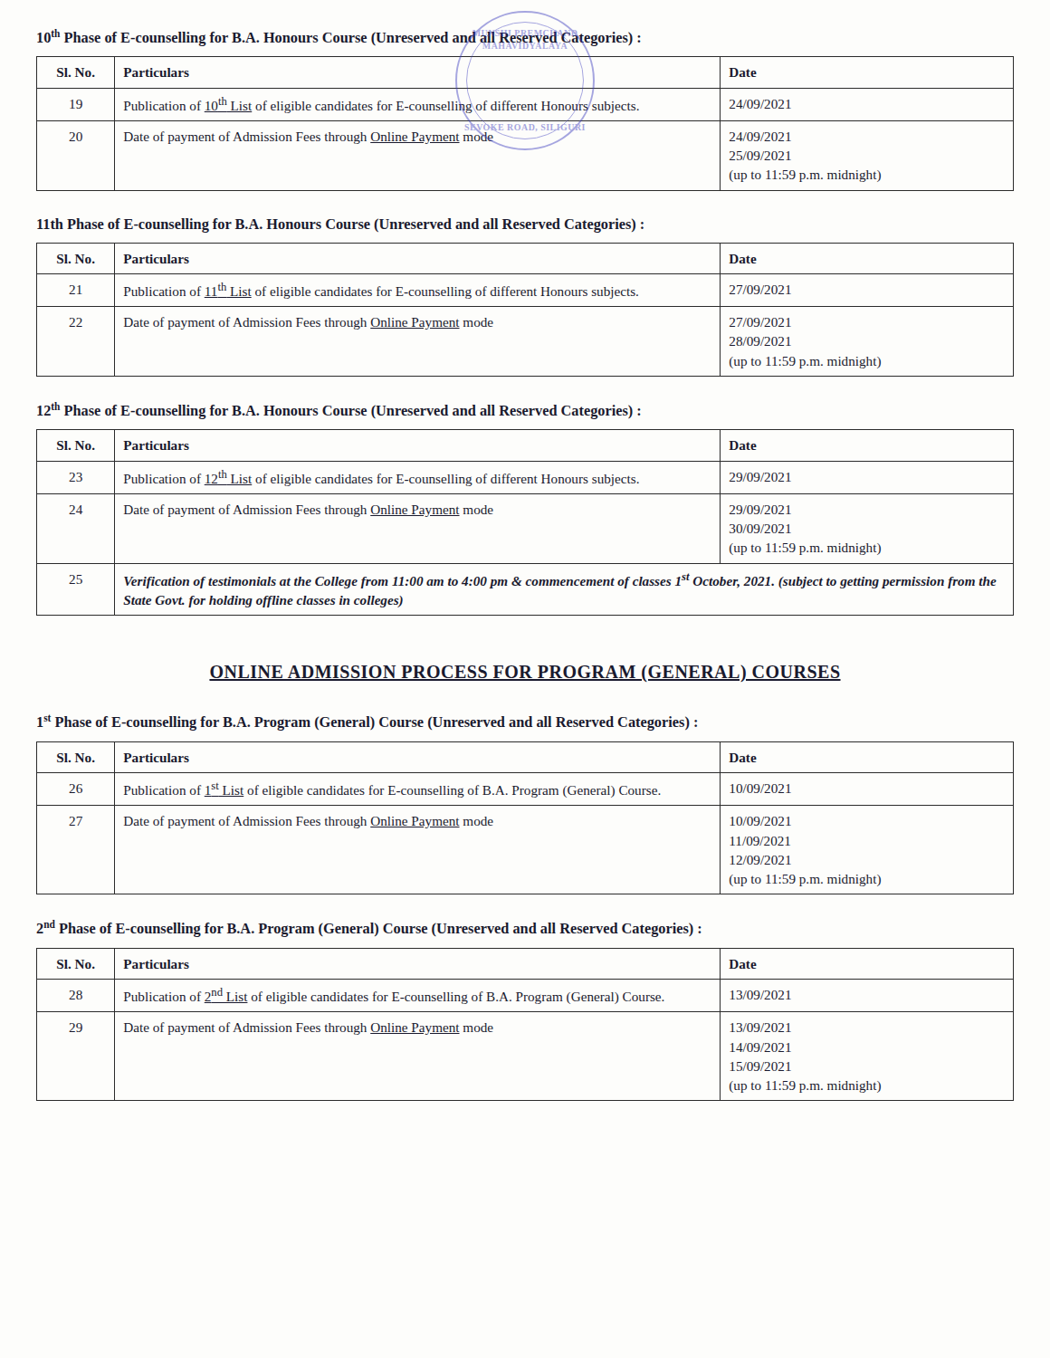MUNSHI PREMCHAND MAHAVIDYALAYA
SEVOKE ROAD, SILIGURI
10th Phase of E-counselling for B.A. Honours Course (Unreserved and all Reserved Categories) :
| Sl. No. | Particulars | Date |
| --- | --- | --- |
| 19 | Publication of 10 th List of eligible candidates for E-counselling of different Honours subjects. | 24/09/2021 |
| 20 | Date of payment of Admission Fees through Online Payment mode | 24/09/2021 25/09/2021 (up to 11:59 p.m. midnight) |
11th Phase of E-counselling for B.A. Honours Course (Unreserved and all Reserved Categories) :
| Sl. No. | Particulars | Date |
| --- | --- | --- |
| 21 | Publication of 11 th List of eligible candidates for E-counselling of different Honours subjects. | 27/09/2021 |
| 22 | Date of payment of Admission Fees through Online Payment mode | 27/09/2021 28/09/2021 (up to 11:59 p.m. midnight) |
12th Phase of E-counselling for B.A. Honours Course (Unreserved and all Reserved Categories) :
| Sl. No. | Particulars | Date |
| --- | --- | --- |
| 23 | Publication of 12 th List of eligible candidates for E-counselling of different Honours subjects. | 29/09/2021 |
| 24 | Date of payment of Admission Fees through Online Payment mode | 29/09/2021 30/09/2021 (up to 11:59 p.m. midnight) |
| 25 | Verification of testimonials at the College from 11:00 am to 4:00 pm & commencement of classes 1 st October, 2021. (subject to getting permission from the State Govt. for holding offline classes in colleges) |
ONLINE ADMISSION PROCESS FOR PROGRAM (GENERAL) COURSES
1st Phase of E-counselling for B.A. Program (General) Course (Unreserved and all Reserved Categories) :
| Sl. No. | Particulars | Date |
| --- | --- | --- |
| 26 | Publication of 1 st List of eligible candidates for E-counselling of B.A. Program (General) Course. | 10/09/2021 |
| 27 | Date of payment of Admission Fees through Online Payment mode | 10/09/2021 11/09/2021 12/09/2021 (up to 11:59 p.m. midnight) |
2nd Phase of E-counselling for B.A. Program (General) Course (Unreserved and all Reserved Categories) :
| Sl. No. | Particulars | Date |
| --- | --- | --- |
| 28 | Publication of 2 nd List of eligible candidates for E-counselling of B.A. Program (General) Course. | 13/09/2021 |
| 29 | Date of payment of Admission Fees through Online Payment mode | 13/09/2021 14/09/2021 15/09/2021 (up to 11:59 p.m. midnight) |